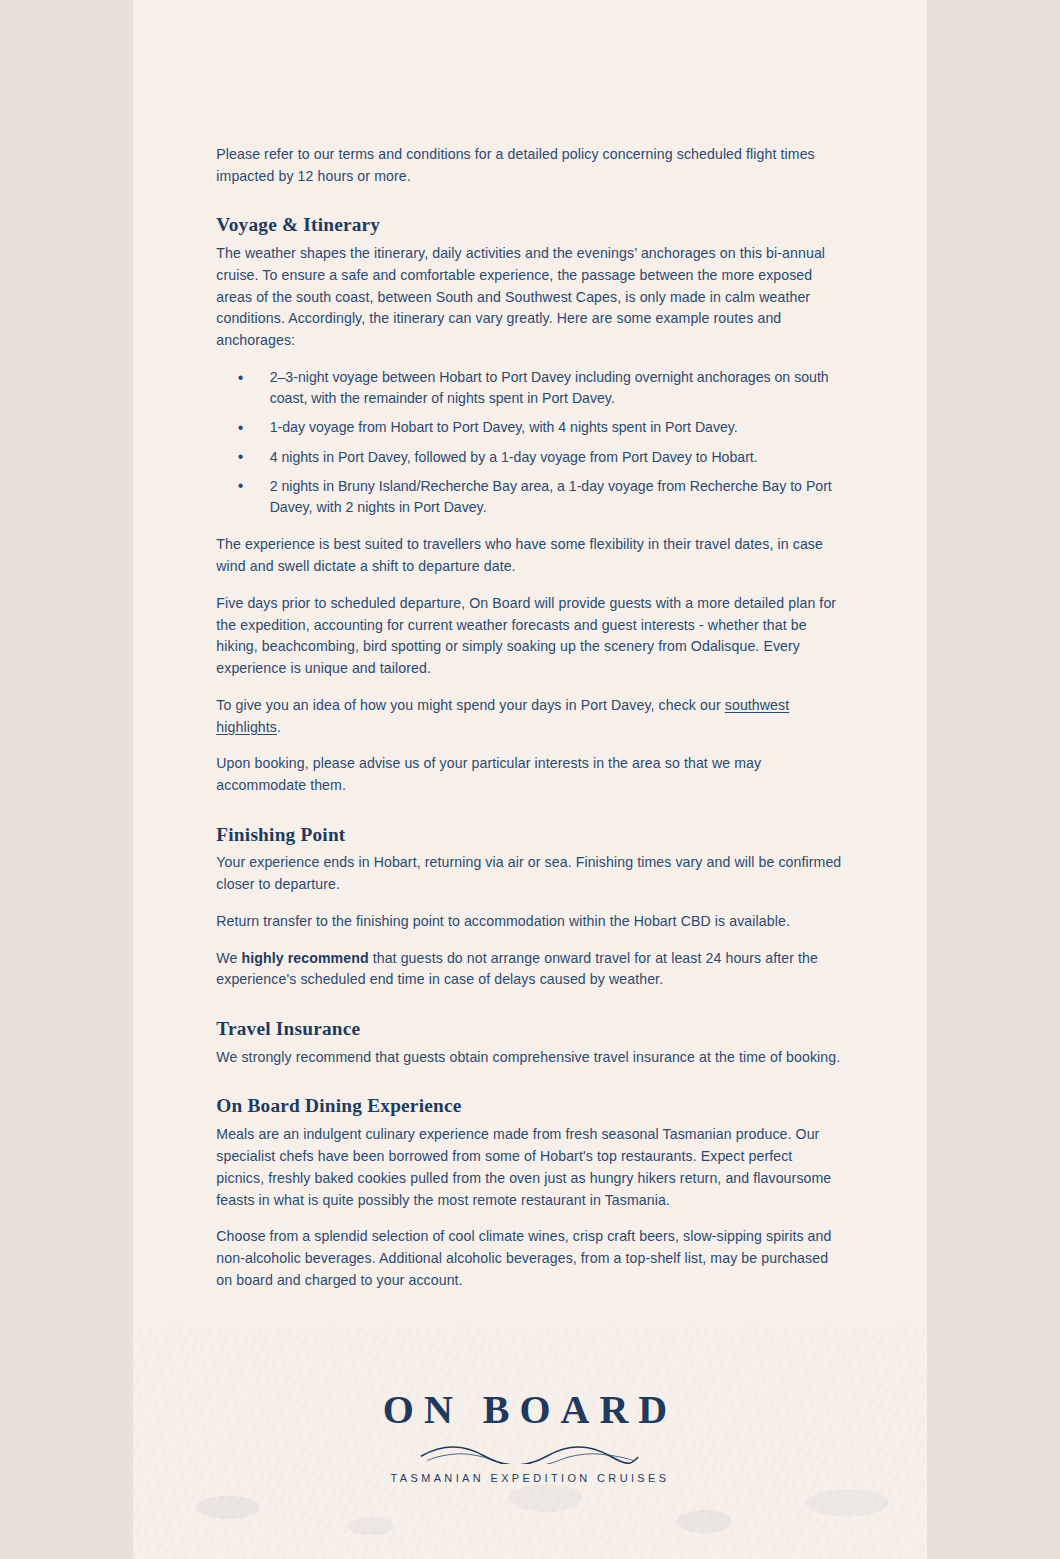Please refer to our terms and conditions for a detailed policy concerning scheduled flight times impacted by 12 hours or more.
Voyage & Itinerary
The weather shapes the itinerary, daily activities and the evenings’ anchorages on this bi-annual cruise. To ensure a safe and comfortable experience, the passage between the more exposed areas of the south coast, between South and Southwest Capes, is only made in calm weather conditions. Accordingly, the itinerary can vary greatly. Here are some example routes and anchorages:
2–3-night voyage between Hobart to Port Davey including overnight anchorages on south coast, with the remainder of nights spent in Port Davey.
1-day voyage from Hobart to Port Davey, with 4 nights spent in Port Davey.
4 nights in Port Davey, followed by a 1-day voyage from Port Davey to Hobart.
2 nights in Bruny Island/Recherche Bay area, a 1-day voyage from Recherche Bay to Port Davey, with 2 nights in Port Davey.
The experience is best suited to travellers who have some flexibility in their travel dates, in case wind and swell dictate a shift to departure date.
Five days prior to scheduled departure, On Board will provide guests with a more detailed plan for the expedition, accounting for current weather forecasts and guest interests - whether that be hiking, beachcombing, bird spotting or simply soaking up the scenery from Odalisque. Every experience is unique and tailored.
To give you an idea of how you might spend your days in Port Davey, check our southwest highlights.
Upon booking, please advise us of your particular interests in the area so that we may accommodate them.
Finishing Point
Your experience ends in Hobart, returning via air or sea. Finishing times vary and will be confirmed closer to departure.
Return transfer to the finishing point to accommodation within the Hobart CBD is available.
We highly recommend that guests do not arrange onward travel for at least 24 hours after the experience's scheduled end time in case of delays caused by weather.
Travel Insurance
We strongly recommend that guests obtain comprehensive travel insurance at the time of booking.
On Board Dining Experience
Meals are an indulgent culinary experience made from fresh seasonal Tasmanian produce. Our specialist chefs have been borrowed from some of Hobart's top restaurants. Expect perfect picnics, freshly baked cookies pulled from the oven just as hungry hikers return, and flavoursome feasts in what is quite possibly the most remote restaurant in Tasmania.
Choose from a splendid selection of cool climate wines, crisp craft beers, slow-sipping spirits and non-alcoholic beverages. Additional alcoholic beverages, from a top-shelf list, may be purchased on board and charged to your account.
ON BOARD
Tasmanian Expedition Cruises